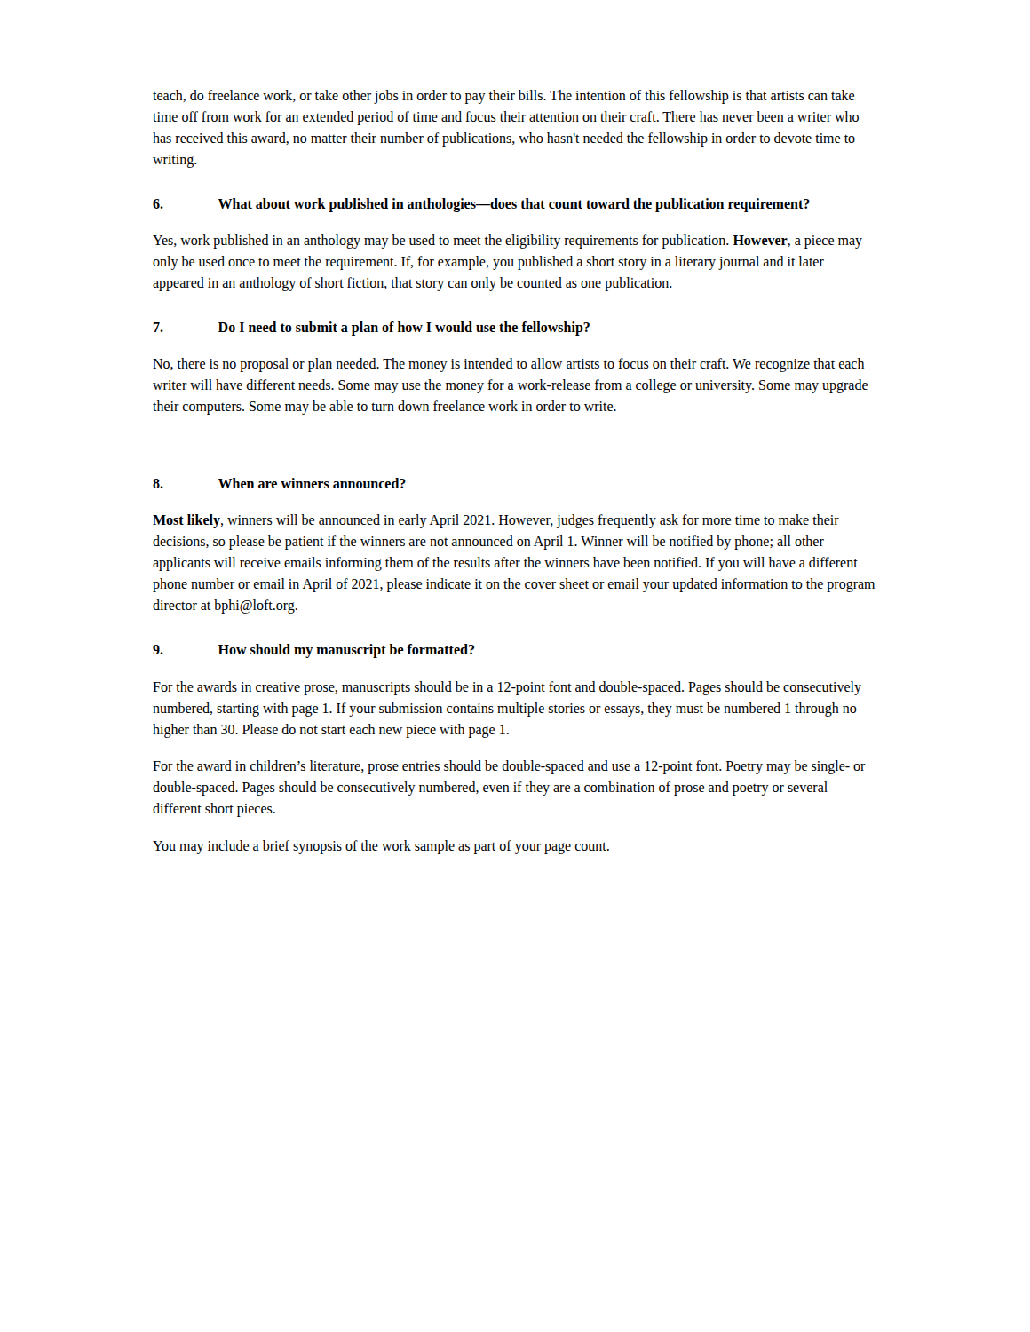teach, do freelance work, or take other jobs in order to pay their bills. The intention of this fellowship is that artists can take time off from work for an extended period of time and focus their attention on their craft. There has never been a writer who has received this award, no matter their number of publications, who hasn't needed the fellowship in order to devote time to writing.
6. What about work published in anthologies—does that count toward the publication requirement?
Yes, work published in an anthology may be used to meet the eligibility requirements for publication. However, a piece may only be used once to meet the requirement. If, for example, you published a short story in a literary journal and it later appeared in an anthology of short fiction, that story can only be counted as one publication.
7. Do I need to submit a plan of how I would use the fellowship?
No, there is no proposal or plan needed. The money is intended to allow artists to focus on their craft. We recognize that each writer will have different needs. Some may use the money for a work-release from a college or university. Some may upgrade their computers. Some may be able to turn down freelance work in order to write.
8. When are winners announced?
Most likely, winners will be announced in early April 2021. However, judges frequently ask for more time to make their decisions, so please be patient if the winners are not announced on April 1. Winner will be notified by phone; all other applicants will receive emails informing them of the results after the winners have been notified. If you will have a different phone number or email in April of 2021, please indicate it on the cover sheet or email your updated information to the program director at bphi@loft.org.
9. How should my manuscript be formatted?
For the awards in creative prose, manuscripts should be in a 12-point font and double-spaced. Pages should be consecutively numbered, starting with page 1. If your submission contains multiple stories or essays, they must be numbered 1 through no higher than 30. Please do not start each new piece with page 1.
For the award in children’s literature, prose entries should be double-spaced and use a 12-point font. Poetry may be single- or double-spaced. Pages should be consecutively numbered, even if they are a combination of prose and poetry or several different short pieces.
You may include a brief synopsis of the work sample as part of your page count.